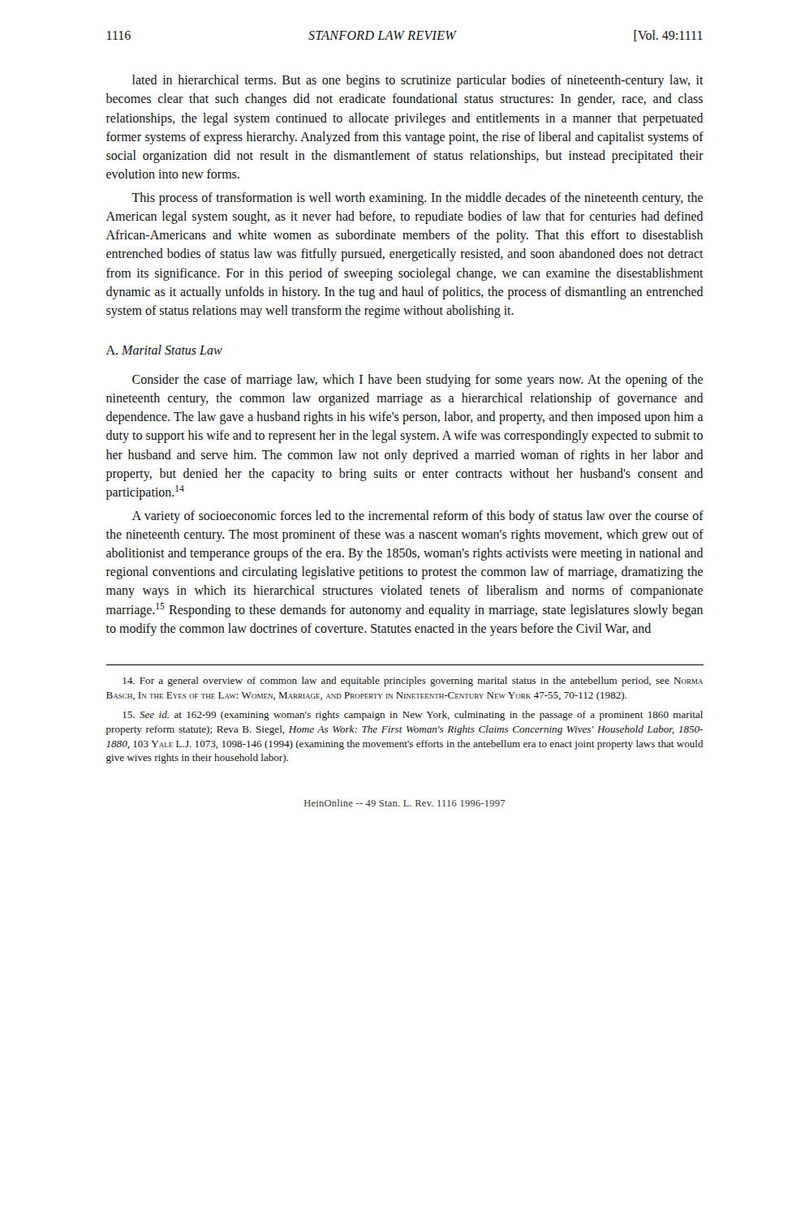1116 STANFORD LAW REVIEW [Vol. 49:1111
lated in hierarchical terms. But as one begins to scrutinize particular bodies of nineteenth-century law, it becomes clear that such changes did not eradicate foundational status structures: In gender, race, and class relationships, the legal system continued to allocate privileges and entitlements in a manner that perpetuated former systems of express hierarchy. Analyzed from this vantage point, the rise of liberal and capitalist systems of social organization did not result in the dismantlement of status relationships, but instead precipitated their evolution into new forms.
This process of transformation is well worth examining. In the middle decades of the nineteenth century, the American legal system sought, as it never had before, to repudiate bodies of law that for centuries had defined African-Americans and white women as subordinate members of the polity. That this effort to disestablish entrenched bodies of status law was fitfully pursued, energetically resisted, and soon abandoned does not detract from its significance. For in this period of sweeping sociolegal change, we can examine the disestablishment dynamic as it actually unfolds in history. In the tug and haul of politics, the process of dismantling an entrenched system of status relations may well transform the regime without abolishing it.
A. Marital Status Law
Consider the case of marriage law, which I have been studying for some years now. At the opening of the nineteenth century, the common law organized marriage as a hierarchical relationship of governance and dependence. The law gave a husband rights in his wife's person, labor, and property, and then imposed upon him a duty to support his wife and to represent her in the legal system. A wife was correspondingly expected to submit to her husband and serve him. The common law not only deprived a married woman of rights in her labor and property, but denied her the capacity to bring suits or enter contracts without her husband's consent and participation.14
A variety of socioeconomic forces led to the incremental reform of this body of status law over the course of the nineteenth century. The most prominent of these was a nascent woman's rights movement, which grew out of abolitionist and temperance groups of the era. By the 1850s, woman's rights activists were meeting in national and regional conventions and circulating legislative petitions to protest the common law of marriage, dramatizing the many ways in which its hierarchical structures violated tenets of liberalism and norms of companionate marriage.15 Responding to these demands for autonomy and equality in marriage, state legislatures slowly began to modify the common law doctrines of coverture. Statutes enacted in the years before the Civil War, and
14. For a general overview of common law and equitable principles governing marital status in the antebellum period, see Norma Basch, In the Eyes of the Law: Women, Marriage, and Property in Nineteenth-Century New York 47-55, 70-112 (1982).
15. See id. at 162-99 (examining woman's rights campaign in New York, culminating in the passage of a prominent 1860 marital property reform statute); Reva B. Siegel, Home As Work: The First Woman's Rights Claims Concerning Wives' Household Labor, 1850-1880, 103 Yale L.J. 1073, 1098-146 (1994) (examining the movement's efforts in the antebellum era to enact joint property laws that would give wives rights in their household labor).
HeinOnline -- 49 Stan. L. Rev. 1116 1996-1997